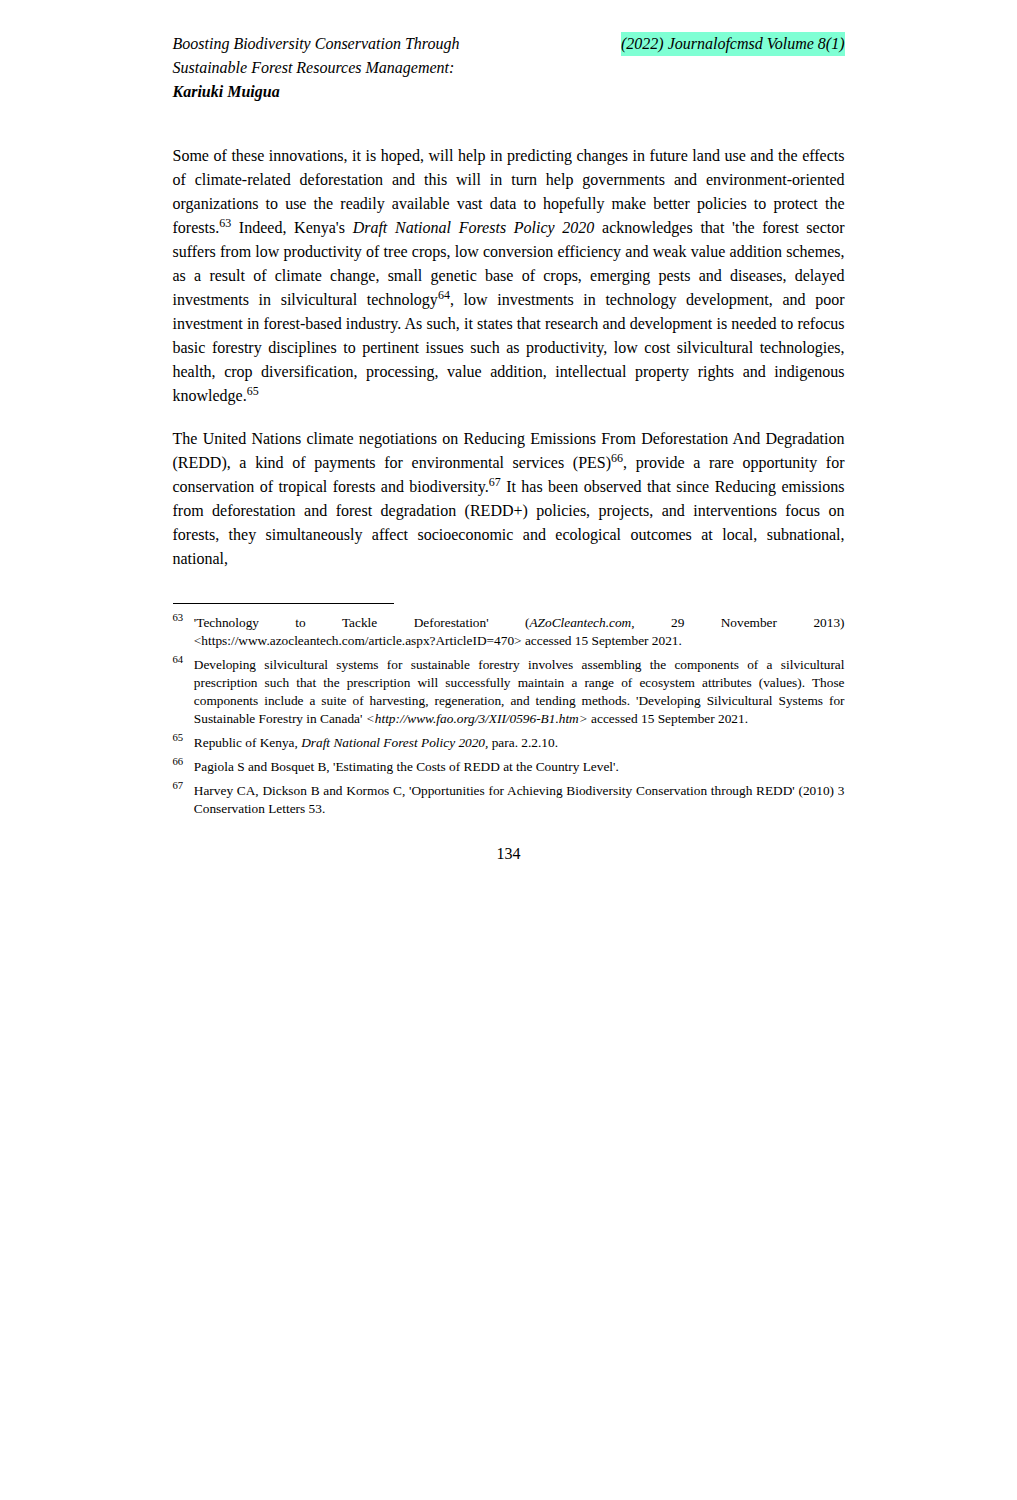Boosting Biodiversity Conservation Through
Sustainable Forest Resources Management:
Kariuki Muigua
(2022) Journalofcmsd Volume 8(1)
Some of these innovations, it is hoped, will help in predicting changes in future land use and the effects of climate-related deforestation and this will in turn help governments and environment-oriented organizations to use the readily available vast data to hopefully make better policies to protect the forests.63 Indeed, Kenya's Draft National Forests Policy 2020 acknowledges that 'the forest sector suffers from low productivity of tree crops, low conversion efficiency and weak value addition schemes, as a result of climate change, small genetic base of crops, emerging pests and diseases, delayed investments in silvicultural technology64, low investments in technology development, and poor investment in forest-based industry. As such, it states that research and development is needed to refocus basic forestry disciplines to pertinent issues such as productivity, low cost silvicultural technologies, health, crop diversification, processing, value addition, intellectual property rights and indigenous knowledge.65
The United Nations climate negotiations on Reducing Emissions From Deforestation And Degradation (REDD), a kind of payments for environmental services (PES)66, provide a rare opportunity for conservation of tropical forests and biodiversity.67 It has been observed that since Reducing emissions from deforestation and forest degradation (REDD+) policies, projects, and interventions focus on forests, they simultaneously affect socioeconomic and ecological outcomes at local, subnational, national,
'Technology to Tackle Deforestation' (AZoCleantech.com, 29 November 2013) <https://www.azocleantech.com/article.aspx?ArticleID=470> accessed 15 September 2021.
Developing silvicultural systems for sustainable forestry involves assembling the components of a silvicultural prescription such that the prescription will successfully maintain a range of ecosystem attributes (values). Those components include a suite of harvesting, regeneration, and tending methods. 'Developing Silvicultural Systems for Sustainable Forestry in Canada' <http://www.fao.org/3/XII/0596-B1.htm> accessed 15 September 2021.
Republic of Kenya, Draft National Forest Policy 2020, para. 2.2.10.
Pagiola S and Bosquet B, 'Estimating the Costs of REDD at the Country Level'.
Harvey CA, Dickson B and Kormos C, 'Opportunities for Achieving Biodiversity Conservation through REDD' (2010) 3 Conservation Letters 53.
134